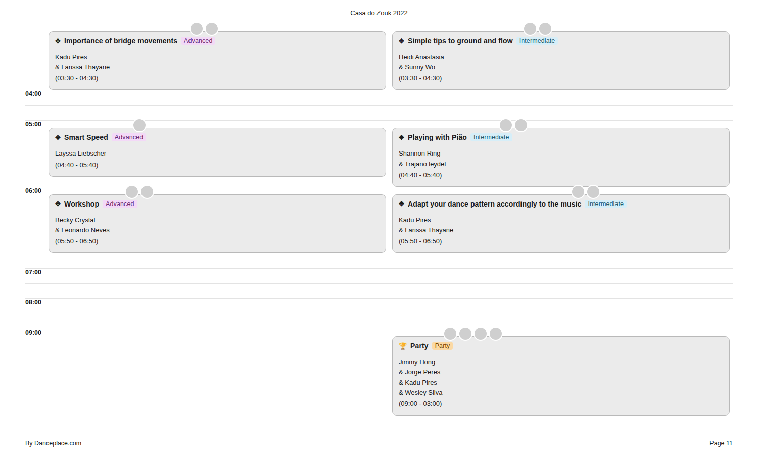Casa do Zouk 2022
| | ✥ Importance of bridge movements Advanced Kadu Pires & Larissa Thayane (03:30 - 04:30) | ✥ Simple tips to ground and flow Intermediate Heidi Anastasia & Sunny Wo (03:30 - 04:30) |
| 04:00 | | |
| 05:00 | ✥ Smart Speed Advanced Layssa Liebscher (04:40 - 05:40) | ✥ Playing with Pião Intermediate Shannon Ring & Trajano leydet (04:40 - 05:40) |
| 06:00 | ✥ Workshop Advanced Becky Crystal & Leonardo Neves (05:50 - 06:50) | ✥ Adapt your dance pattern accordingly to the music Intermediate Kadu Pires & Larissa Thayane (05:50 - 06:50) |
| 07:00 | | |
| 08:00 | | |
| 09:00 | | 🏆 Party Party Jimmy Hong & Jorge Peres & Kadu Pires & Wesley Silva (09:00 - 03:00) |
By Danceplace.com Page 11